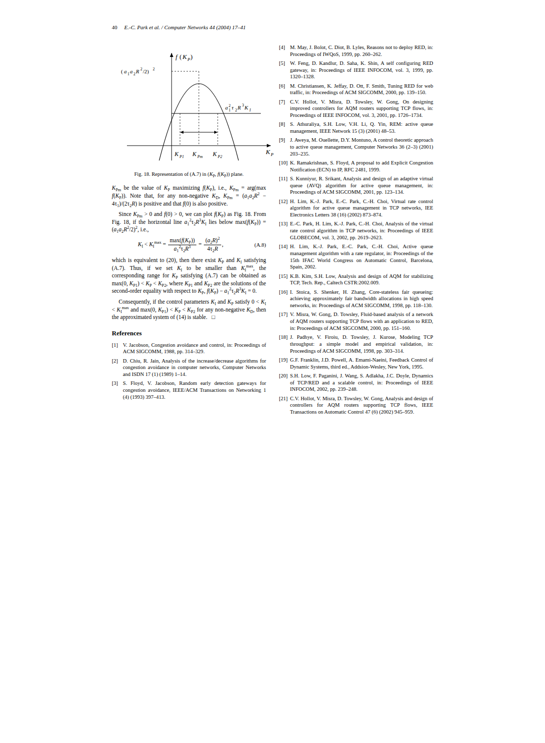40 E.-C. Park et al. / Computer Networks 44 (2004) 17–41
f ( K P ) K P ( a 1 a 2 R 2 /2) 2 a 2 1 τ 2 R 3 K I K P1 K Pm K P2
Fig. 18. Representation of (A.7) in (KP, f(KP)) plane.
KPm be the value of KP maximizing f(KP), i.e., KPm = arg(max f(KP)). Note that, for any non-negative KD, KPm = (a1a2R2 − 4τ1)/(2τ2R) is positive and that f(0) is also positive.
Since KPm > 0 and f(0) > 0, we can plot f(KP) as Fig. 18. From Fig. 18, if the horizontal line a12τ2R3KI lies below max(f(KP)) = (a1a2R2/2)2, i.e.,
KI < KImax = max(f(KP)) a12τ2R3 = (a2R)24τ2R,
(A.8)
which is equivalent to (20), then there exist KP and KI satisfying (A.7). Thus, if we set KI to be smaller than KImax, the corresponding range for KP satisfying (A.7) can be obtained as max(0, KP1) < KP < KP2, where KP1 and KP2 are the solutions of the second-order equality with respect to KP, f(KP) − a12τ2R3KI = 0.
Consequently, if the control parameters KI and KP satisfy 0 < KI < KImax and max(0, KP1) < KP < KP2 for any non-negative KD, then the approximated system of (14) is stable. □
References
[1] V. Jacobson, Congestion avoidance and control, in: Proceedings of ACM SIGCOMM, 1988, pp. 314–329.
[2] D. Chiu, R. Jain, Analysis of the increase/decrease algorithms for congestion avoidance in computer networks, Computer Networks and ISDN 17 (1) (1989) 1–14.
[3] S. Floyd, V. Jacobson, Random early detection gateways for congestion avoidance, IEEE/ACM Transactions on Networking 1 (4) (1993) 397–413.
[4] M. May, J. Bolot, C. Diot, B. Lyles, Reasons not to deploy RED, in: Proceedings of IWQoS, 1999, pp. 260–262.
[5] W. Feng, D. Kandlur, D. Saha, K. Shin, A self configuring RED gateway, in: Proceedings of IEEE INFOCOM, vol. 3, 1999, pp. 1320–1328.
[6] M. Christiansen, K. Jeffay, D. Ott, F. Smith, Tuning RED for web traffic, in: Proceedings of ACM SIGCOMM, 2000, pp. 139–150.
[7] C.V. Hollot, V. Misra, D. Towsley, W. Gong, On designing improved controllers for AQM routers supporting TCP flows, in: Proceedings of IEEE INFOCOM, vol. 3, 2001, pp. 1726–1734.
[8] S. Athuraliya, S.H. Low, V.H. Li, Q. Yin, REM: active queue management, IEEE Network 15 (3) (2001) 48–53.
[9] J. Aweya, M. Ouellette, D.Y. Montuno, A control theoretic approach to active queue management, Computer Networks 36 (2–3) (2001) 203–235.
[10] K. Ramakrishnan, S. Floyd, A proposal to add Explicit Congestion Notification (ECN) to IP, RFC 2481, 1999.
[11] S. Kunniyur, R. Srikant, Analysis and design of an adaptive virtual queue (AVQ) algorithm for active queue management, in: Proceedings of ACM SIGCOMM, 2001, pp. 123–134.
[12] H. Lim, K.-J. Park, E.-C. Park, C.-H. Choi, Virtual rate control algorithm for active queue management in TCP networks, IEE Electronics Letters 38 (16) (2002) 873–874.
[13] E.-C. Park, H. Lim, K.-J. Park, C.-H. Choi, Analysis of the virtual rate control algorithm in TCP networks, in: Proceedings of IEEE GLOBECOM, vol. 3, 2002, pp. 2619–2623.
[14] H. Lim, K.-J. Park, E.-C. Park, C.-H. Choi, Active queue management algorithm with a rate regulator, in: Proceedings of the 15th IFAC World Congress on Automatic Control, Barcelona, Spain, 2002.
[15] K.B. Kim, S.H. Low, Analysis and design of AQM for stabilizing TCP, Tech. Rep., Caltech CSTR:2002.009.
[16] I. Stoica, S. Shenker, H. Zhang, Core-stateless fair queueing: achieving approximately fair bandwidth allocations in high speed networks, in: Proceedings of ACM SIGCOMM, 1998, pp. 118–130.
[17] V. Misra, W. Gong, D. Towsley, Fluid-based analysis of a network of AQM routers supporting TCP flows with an application to RED, in: Proceedings of ACM SIGCOMM, 2000, pp. 151–160.
[18] J. Padhye, V. Firoiu, D. Towsley, J. Kurose, Modeling TCP throughput: a simple model and empirical validation, in: Proceedings of ACM SIGCOMM, 1998, pp. 303–314.
[19] G.F. Franklin, J.D. Powell, A. Emami-Naeini, Feedback Control of Dynamic Systems, third ed., Addsion-Wesley, New York, 1995.
[20] S.H. Low, F. Paganini, J. Wang, S. Adlakha, J.C. Doyle, Dynamics of TCP/RED and a scalable control, in: Proceedings of IEEE INFOCOM, 2002, pp. 239–248.
[21] C.V. Hollot, V. Misra, D. Towsley, W. Gong, Analysis and design of controllers for AQM routers supporting TCP flows, IEEE Transactions on Automatic Control 47 (6) (2002) 945–959.